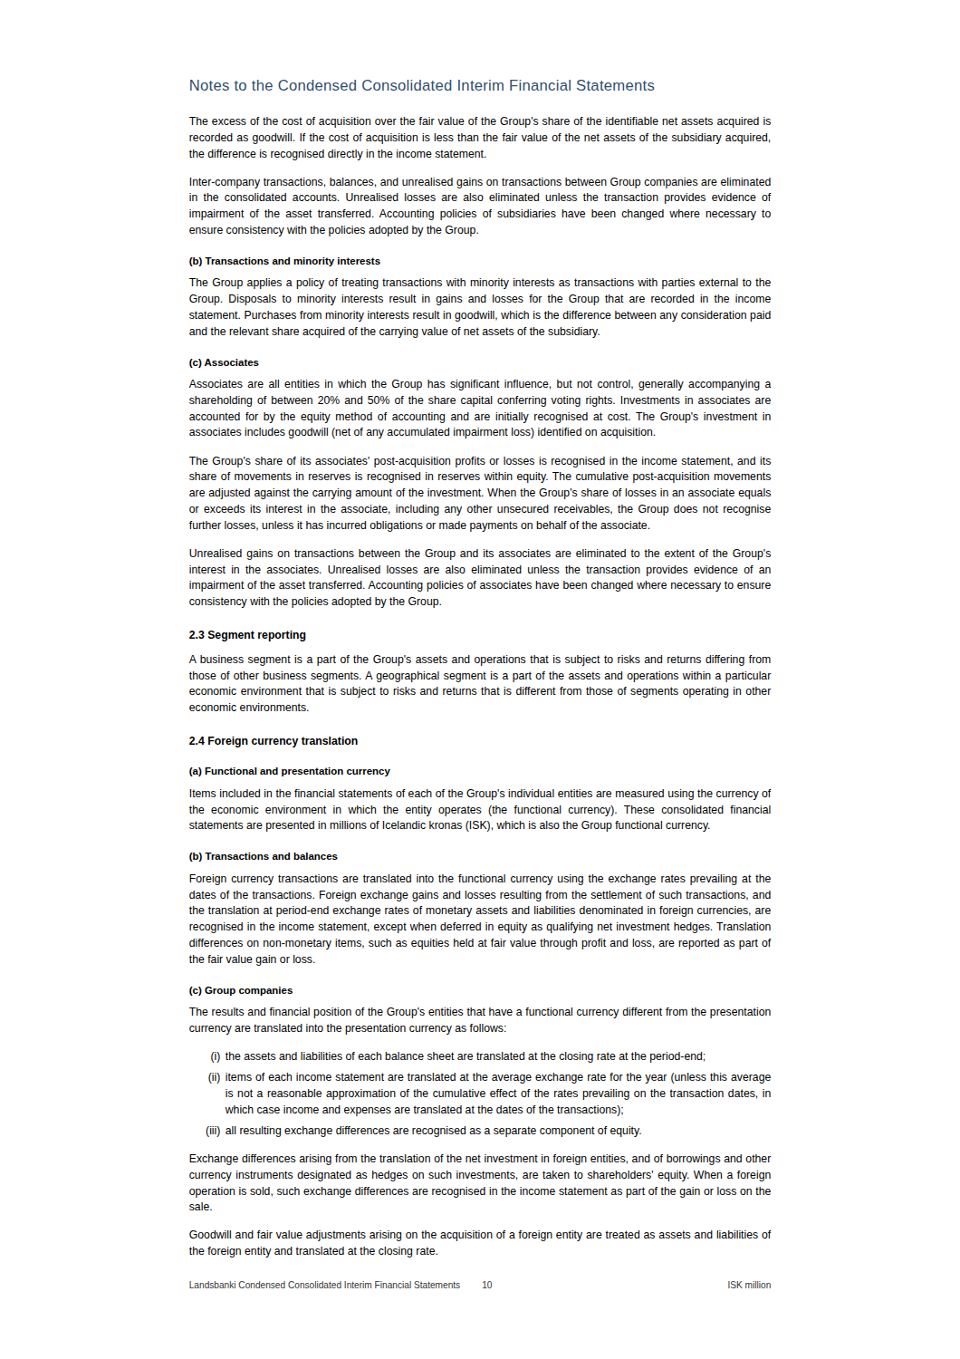Notes to the Condensed Consolidated Interim Financial Statements
The excess of the cost of acquisition over the fair value of the Group's share of the identifiable net assets acquired is recorded as goodwill. If the cost of acquisition is less than the fair value of the net assets of the subsidiary acquired, the difference is recognised directly in the income statement.
Inter-company transactions, balances, and unrealised gains on transactions between Group companies are eliminated in the consolidated accounts. Unrealised losses are also eliminated unless the transaction provides evidence of impairment of the asset transferred. Accounting policies of subsidiaries have been changed where necessary to ensure consistency with the policies adopted by the Group.
(b) Transactions and minority interests
The Group applies a policy of treating transactions with minority interests as transactions with parties external to the Group. Disposals to minority interests result in gains and losses for the Group that are recorded in the income statement. Purchases from minority interests result in goodwill, which is the difference between any consideration paid and the relevant share acquired of the carrying value of net assets of the subsidiary.
(c) Associates
Associates are all entities in which the Group has significant influence, but not control, generally accompanying a shareholding of between 20% and 50% of the share capital conferring voting rights. Investments in associates are accounted for by the equity method of accounting and are initially recognised at cost. The Group's investment in associates includes goodwill (net of any accumulated impairment loss) identified on acquisition.
The Group's share of its associates' post-acquisition profits or losses is recognised in the income statement, and its share of movements in reserves is recognised in reserves within equity. The cumulative post-acquisition movements are adjusted against the carrying amount of the investment. When the Group's share of losses in an associate equals or exceeds its interest in the associate, including any other unsecured receivables, the Group does not recognise further losses, unless it has incurred obligations or made payments on behalf of the associate.
Unrealised gains on transactions between the Group and its associates are eliminated to the extent of the Group's interest in the associates. Unrealised losses are also eliminated unless the transaction provides evidence of an impairment of the asset transferred. Accounting policies of associates have been changed where necessary to ensure consistency with the policies adopted by the Group.
2.3 Segment reporting
A business segment is a part of the Group's assets and operations that is subject to risks and returns differing from those of other business segments. A geographical segment is a part of the assets and operations within a particular economic environment that is subject to risks and returns that is different from those of segments operating in other economic environments.
2.4 Foreign currency translation
(a) Functional and presentation currency
Items included in the financial statements of each of the Group's individual entities are measured using the currency of the economic environment in which the entity operates (the functional currency). These consolidated financial statements are presented in millions of Icelandic kronas (ISK), which is also the Group functional currency.
(b) Transactions and balances
Foreign currency transactions are translated into the functional currency using the exchange rates prevailing at the dates of the transactions. Foreign exchange gains and losses resulting from the settlement of such transactions, and the translation at period-end exchange rates of monetary assets and liabilities denominated in foreign currencies, are recognised in the income statement, except when deferred in equity as qualifying net investment hedges. Translation differences on non-monetary items, such as equities held at fair value through profit and loss, are reported as part of the fair value gain or loss.
(c) Group companies
The results and financial position of the Group's entities that have a functional currency different from the presentation currency are translated into the presentation currency as follows:
(i) the assets and liabilities of each balance sheet are translated at the closing rate at the period-end;
(ii) items of each income statement are translated at the average exchange rate for the year (unless this average is not a reasonable approximation of the cumulative effect of the rates prevailing on the transaction dates, in which case income and expenses are translated at the dates of the transactions);
(iii) all resulting exchange differences are recognised as a separate component of equity.
Exchange differences arising from the translation of the net investment in foreign entities, and of borrowings and other currency instruments designated as hedges on such investments, are taken to shareholders' equity. When a foreign operation is sold, such exchange differences are recognised in the income statement as part of the gain or loss on the sale.
Goodwill and fair value adjustments arising on the acquisition of a foreign entity are treated as assets and liabilities of the foreign entity and translated at the closing rate.
Landsbanki Condensed Consolidated Interim Financial Statements
10
ISK million